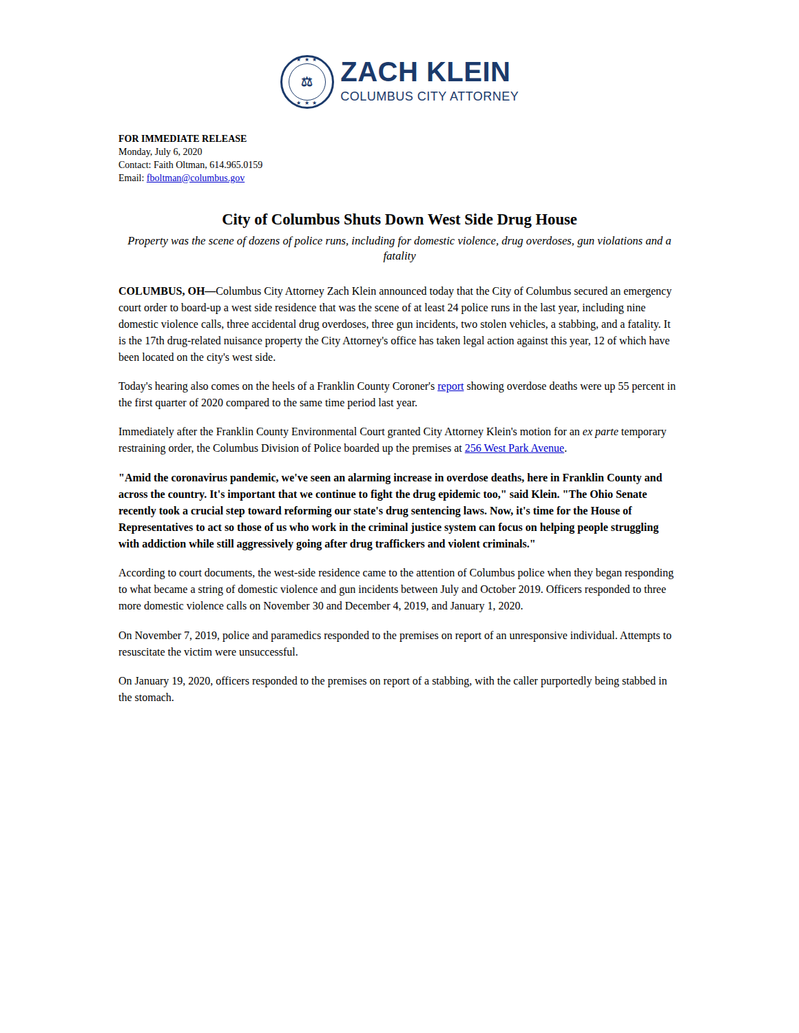★ ★ ★
⚖
★ ★ ★
ZACH KLEIN
COLUMBUS CITY ATTORNEY
FOR IMMEDIATE RELEASE
Monday, July 6, 2020
Contact: Faith Oltman, 614.965.0159
Email: fboltman@columbus.gov
City of Columbus Shuts Down West Side Drug House
Property was the scene of dozens of police runs, including for domestic violence, drug overdoses, gun violations and a fatality
COLUMBUS, OH—Columbus City Attorney Zach Klein announced today that the City of Columbus secured an emergency court order to board-up a west side residence that was the scene of at least 24 police runs in the last year, including nine domestic violence calls, three accidental drug overdoses, three gun incidents, two stolen vehicles, a stabbing, and a fatality. It is the 17th drug-related nuisance property the City Attorney's office has taken legal action against this year, 12 of which have been located on the city's west side.
Today's hearing also comes on the heels of a Franklin County Coroner's report showing overdose deaths were up 55 percent in the first quarter of 2020 compared to the same time period last year.
Immediately after the Franklin County Environmental Court granted City Attorney Klein's motion for an ex parte temporary restraining order, the Columbus Division of Police boarded up the premises at 256 West Park Avenue.
"Amid the coronavirus pandemic, we've seen an alarming increase in overdose deaths, here in Franklin County and across the country. It's important that we continue to fight the drug epidemic too," said Klein. "The Ohio Senate recently took a crucial step toward reforming our state's drug sentencing laws. Now, it's time for the House of Representatives to act so those of us who work in the criminal justice system can focus on helping people struggling with addiction while still aggressively going after drug traffickers and violent criminals."
According to court documents, the west-side residence came to the attention of Columbus police when they began responding to what became a string of domestic violence and gun incidents between July and October 2019. Officers responded to three more domestic violence calls on November 30 and December 4, 2019, and January 1, 2020.
On November 7, 2019, police and paramedics responded to the premises on report of an unresponsive individual. Attempts to resuscitate the victim were unsuccessful.
On January 19, 2020, officers responded to the premises on report of a stabbing, with the caller purportedly being stabbed in the stomach.